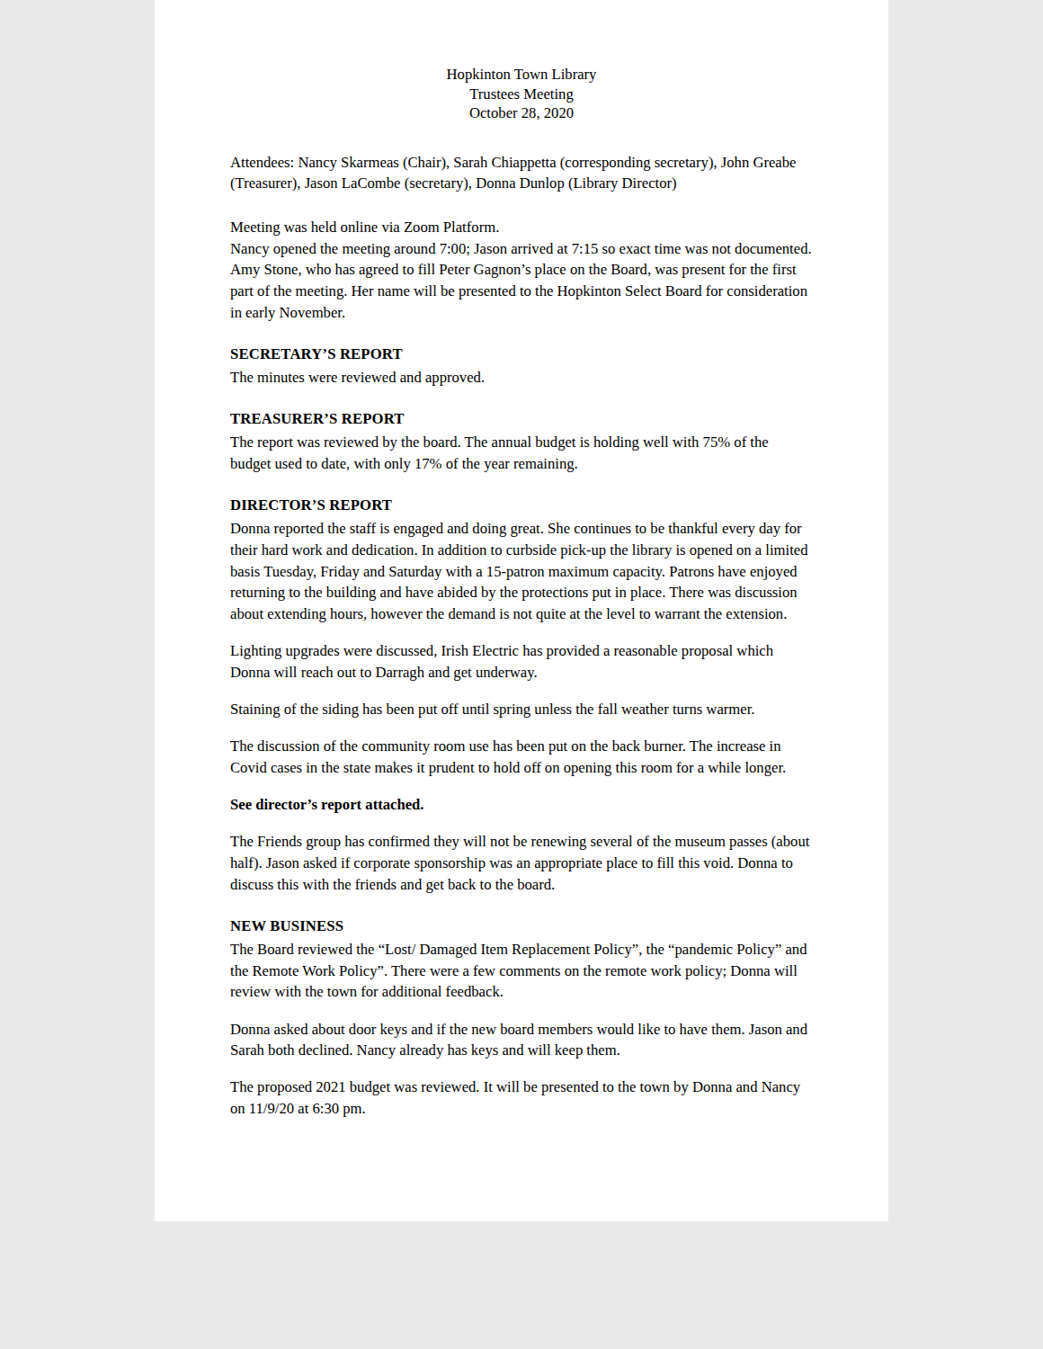Hopkinton Town Library
Trustees Meeting
October 28, 2020
Attendees: Nancy Skarmeas (Chair), Sarah Chiappetta (corresponding secretary), John Greabe (Treasurer), Jason LaCombe (secretary), Donna Dunlop (Library Director)
Meeting was held online via Zoom Platform.
Nancy opened the meeting around 7:00; Jason arrived at 7:15 so exact time was not documented.
Amy Stone, who has agreed to fill Peter Gagnon’s place on the Board, was present for the first part of the meeting. Her name will be presented to the Hopkinton Select Board for consideration in early November.
Secretary’s Report
The minutes were reviewed and approved.
Treasurer’s Report
The report was reviewed by the board. The annual budget is holding well with 75% of the budget used to date, with only 17% of the year remaining.
Director’s Report
Donna reported the staff is engaged and doing great. She continues to be thankful every day for their hard work and dedication. In addition to curbside pick-up the library is opened on a limited basis Tuesday, Friday and Saturday with a 15-patron maximum capacity. Patrons have enjoyed returning to the building and have abided by the protections put in place. There was discussion about extending hours, however the demand is not quite at the level to warrant the extension.
Lighting upgrades were discussed, Irish Electric has provided a reasonable proposal which Donna will reach out to Darragh and get underway.
Staining of the siding has been put off until spring unless the fall weather turns warmer.
The discussion of the community room use has been put on the back burner. The increase in Covid cases in the state makes it prudent to hold off on opening this room for a while longer.
See director’s report attached.
The Friends group has confirmed they will not be renewing several of the museum passes (about half). Jason asked if corporate sponsorship was an appropriate place to fill this void. Donna to discuss this with the friends and get back to the board.
New Business
The Board reviewed the “Lost/ Damaged Item Replacement Policy”, the “pandemic Policy” and the Remote Work Policy”. There were a few comments on the remote work policy; Donna will review with the town for additional feedback.
Donna asked about door keys and if the new board members would like to have them. Jason and Sarah both declined. Nancy already has keys and will keep them.
The proposed 2021 budget was reviewed. It will be presented to the town by Donna and Nancy on 11/9/20 at 6:30 pm.